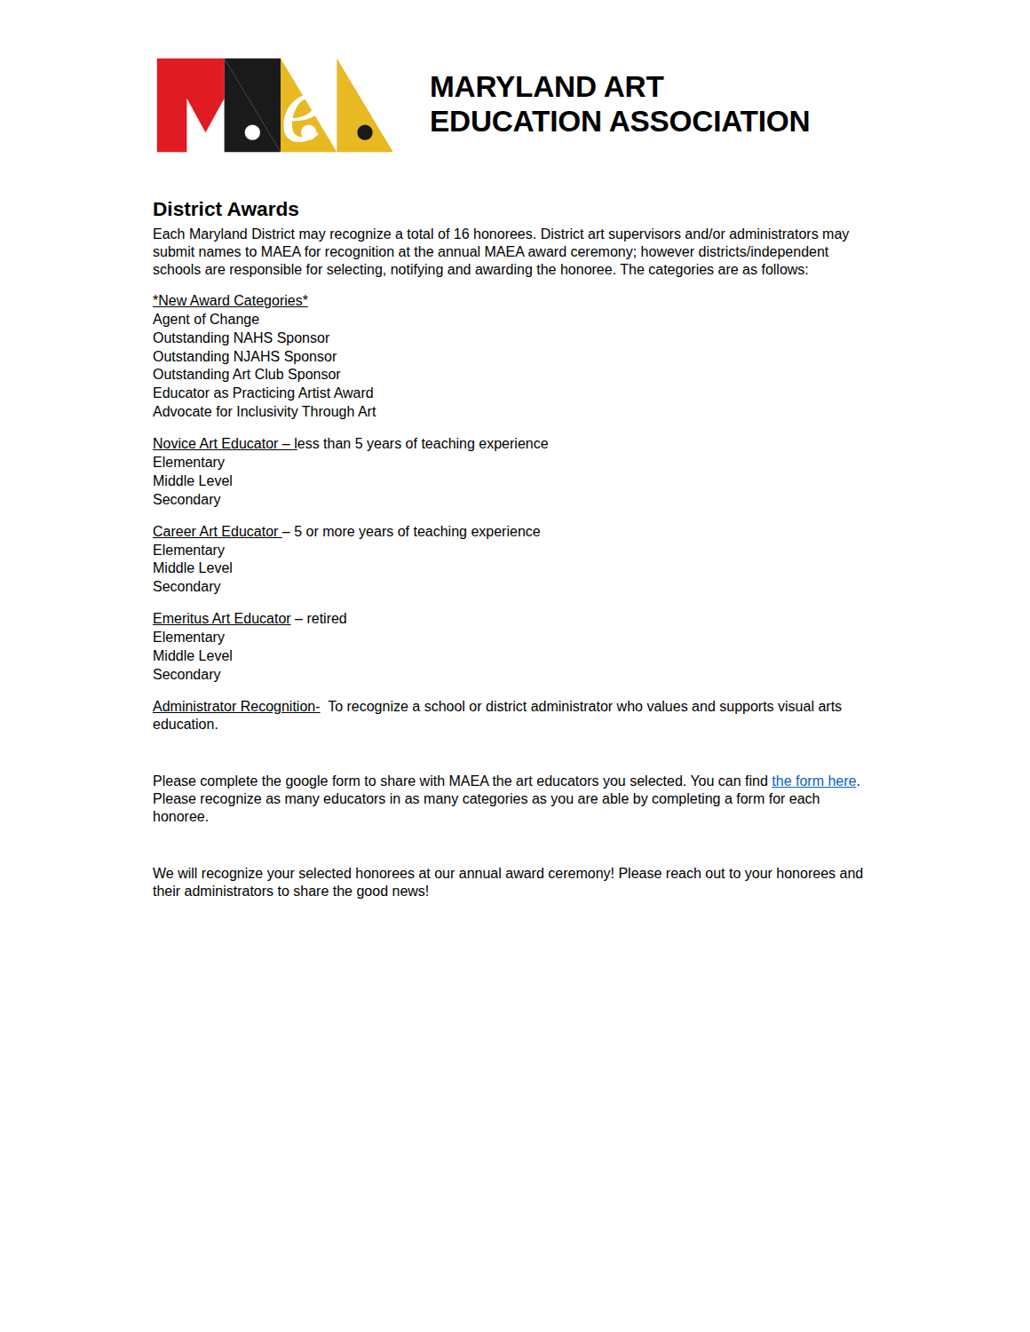e
MARYLAND ART
EDUCATION ASSOCIATION
District Awards
Each Maryland District may recognize a total of 16 honorees. District art supervisors and/or administrators may submit names to MAEA for recognition at the annual MAEA award ceremony; however districts/independent schools are responsible for selecting, notifying and awarding the honoree. The categories are as follows:
*New Award Categories*
Agent of Change
Outstanding NAHS Sponsor
Outstanding NJAHS Sponsor
Outstanding Art Club Sponsor
Educator as Practicing Artist Award
Advocate for Inclusivity Through Art
Novice Art Educator – less than 5 years of teaching experience
Elementary
Middle Level
Secondary
Career Art Educator – 5 or more years of teaching experience
Elementary
Middle Level
Secondary
Emeritus Art Educator – retired
Elementary
Middle Level
Secondary
Administrator Recognition- To recognize a school or district administrator who values and supports visual arts education.
Please complete the google form to share with MAEA the art educators you selected. You can find the form here. Please recognize as many educators in as many categories as you are able by completing a form for each honoree.
We will recognize your selected honorees at our annual award ceremony! Please reach out to your honorees and their administrators to share the good news!